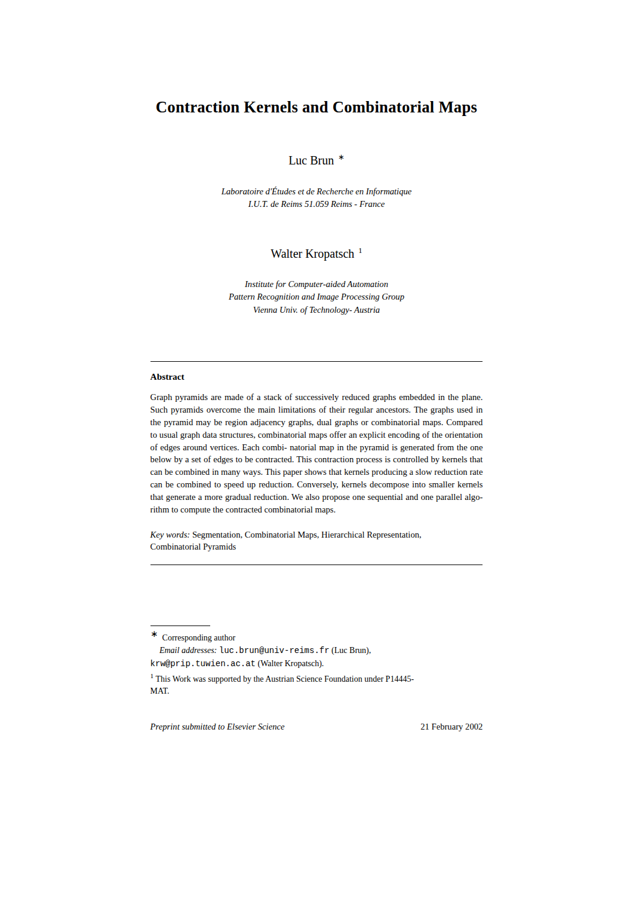Contraction Kernels and Combinatorial Maps
Luc Brun ∗
Laboratoire d'Études et de Recherche en Informatique
I.U.T. de Reims 51.059 Reims - France
Walter Kropatsch 1
Institute for Computer-aided Automation
Pattern Recognition and Image Processing Group
Vienna Univ. of Technology- Austria
Abstract
Graph pyramids are made of a stack of successively reduced graphs embedded in the plane. Such pyramids overcome the main limitations of their regular ancestors. The graphs used in the pyramid may be region adjacency graphs, dual graphs or combinatorial maps. Compared to usual graph data structures, combinatorial maps offer an explicit encoding of the orientation of edges around vertices. Each combi- natorial map in the pyramid is generated from the one below by a set of edges to be contracted. This contraction process is controlled by kernels that can be combined in many ways. This paper shows that kernels producing a slow reduction rate can be combined to speed up reduction. Conversely, kernels decompose into smaller kernels that generate a more gradual reduction. We also propose one sequential and one parallel algorithm to compute the contracted combinatorial maps.
Key words: Segmentation, Combinatorial Maps, Hierarchical Representation,
Combinatorial Pyramids
∗ Corresponding author
Email addresses: luc.brun@univ-reims.fr (Luc Brun),
krw@prip.tuwien.ac.at (Walter Kropatsch).
1 This Work was supported by the Austrian Science Foundation under P14445-
MAT.
Preprint submitted to Elsevier Science 21 February 2002